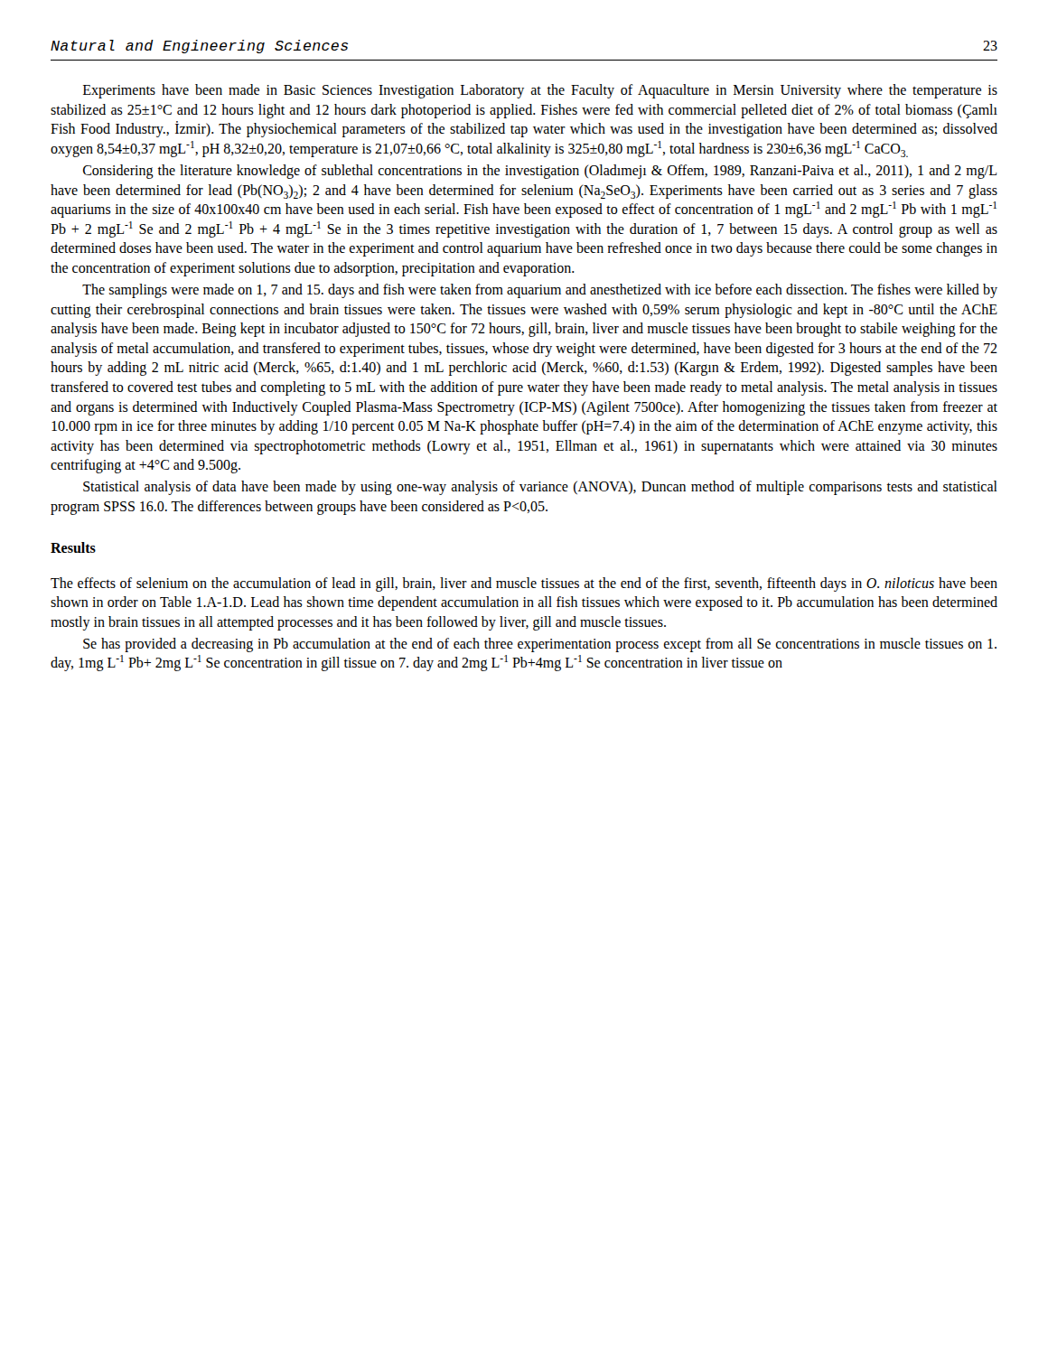Natural and Engineering Sciences 23
Experiments have been made in Basic Sciences Investigation Laboratory at the Faculty of Aquaculture in Mersin University where the temperature is stabilized as 25±1°C and 12 hours light and 12 hours dark photoperiod is applied. Fishes were fed with commercial pelleted diet of 2% of total biomass (Çamlı Fish Food Industry., İzmir). The physiochemical parameters of the stabilized tap water which was used in the investigation have been determined as; dissolved oxygen 8,54±0,37 mgL-1, pH 8,32±0,20, temperature is 21,07±0,66 °C, total alkalinity is 325±0,80 mgL-1, total hardness is 230±6,36 mgL-1 CaCO3.
Considering the literature knowledge of sublethal concentrations in the investigation (Oladımejı & Offem, 1989, Ranzani-Paiva et al., 2011), 1 and 2 mg/L have been determined for lead (Pb(NO3)2); 2 and 4 have been determined for selenium (Na2SeO3). Experiments have been carried out as 3 series and 7 glass aquariums in the size of 40x100x40 cm have been used in each serial. Fish have been exposed to effect of concentration of 1 mgL-1 and 2 mgL-1 Pb with 1 mgL-1 Pb + 2 mgL-1 Se and 2 mgL-1 Pb + 4 mgL-1 Se in the 3 times repetitive investigation with the duration of 1, 7 between 15 days. A control group as well as determined doses have been used. The water in the experiment and control aquarium have been refreshed once in two days because there could be some changes in the concentration of experiment solutions due to adsorption, precipitation and evaporation.
The samplings were made on 1, 7 and 15. days and fish were taken from aquarium and anesthetized with ice before each dissection. The fishes were killed by cutting their cerebrospinal connections and brain tissues were taken. The tissues were washed with 0,59% serum physiologic and kept in -80°C until the AChE analysis have been made. Being kept in incubator adjusted to 150°C for 72 hours, gill, brain, liver and muscle tissues have been brought to stabile weighing for the analysis of metal accumulation, and transfered to experiment tubes, tissues, whose dry weight were determined, have been digested for 3 hours at the end of the 72 hours by adding 2 mL nitric acid (Merck, %65, d:1.40) and 1 mL perchloric acid (Merck, %60, d:1.53) (Kargın & Erdem, 1992). Digested samples have been transfered to covered test tubes and completing to 5 mL with the addition of pure water they have been made ready to metal analysis. The metal analysis in tissues and organs is determined with Inductively Coupled Plasma-Mass Spectrometry (ICP-MS) (Agilent 7500ce). After homogenizing the tissues taken from freezer at 10.000 rpm in ice for three minutes by adding 1/10 percent 0.05 M Na-K phosphate buffer (pH=7.4) in the aim of the determination of AChE enzyme activity, this activity has been determined via spectrophotometric methods (Lowry et al., 1951, Ellman et al., 1961) in supernatants which were attained via 30 minutes centrifuging at +4°C and 9.500g.
Statistical analysis of data have been made by using one-way analysis of variance (ANOVA), Duncan method of multiple comparisons tests and statistical program SPSS 16.0. The differences between groups have been considered as P<0,05.
Results
The effects of selenium on the accumulation of lead in gill, brain, liver and muscle tissues at the end of the first, seventh, fifteenth days in O. niloticus have been shown in order on Table 1.A-1.D. Lead has shown time dependent accumulation in all fish tissues which were exposed to it. Pb accumulation has been determined mostly in brain tissues in all attempted processes and it has been followed by liver, gill and muscle tissues.
Se has provided a decreasing in Pb accumulation at the end of each three experimentation process except from all Se concentrations in muscle tissues on 1. day, 1mg L-1 Pb+ 2mg L-1 Se concentration in gill tissue on 7. day and 2mg L-1 Pb+4mg L-1 Se concentration in liver tissue on